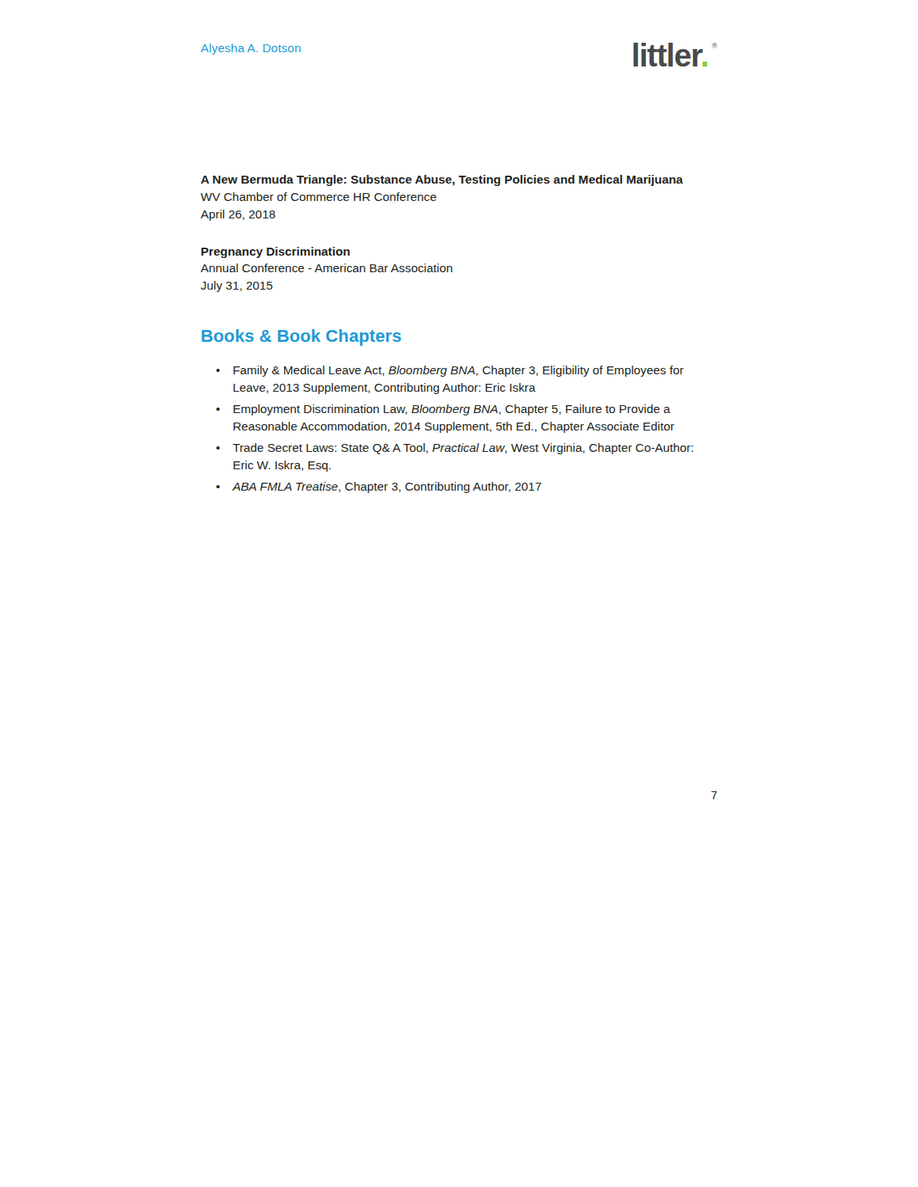Alyesha A. Dotson
littler.®
A New Bermuda Triangle: Substance Abuse, Testing Policies and Medical Marijuana WV Chamber of Commerce HR Conference April 26, 2018
Pregnancy Discrimination Annual Conference - American Bar Association July 31, 2015
Books & Book Chapters
Family & Medical Leave Act, Bloomberg BNA, Chapter 3, Eligibility of Employees for Leave, 2013 Supplement, Contributing Author: Eric Iskra
Employment Discrimination Law, Bloomberg BNA, Chapter 5, Failure to Provide a Reasonable Accommodation, 2014 Supplement, 5th Ed., Chapter Associate Editor
Trade Secret Laws: State Q& A Tool, Practical Law, West Virginia, Chapter Co-Author: Eric W. Iskra, Esq.
ABA FMLA Treatise, Chapter 3, Contributing Author, 2017
7